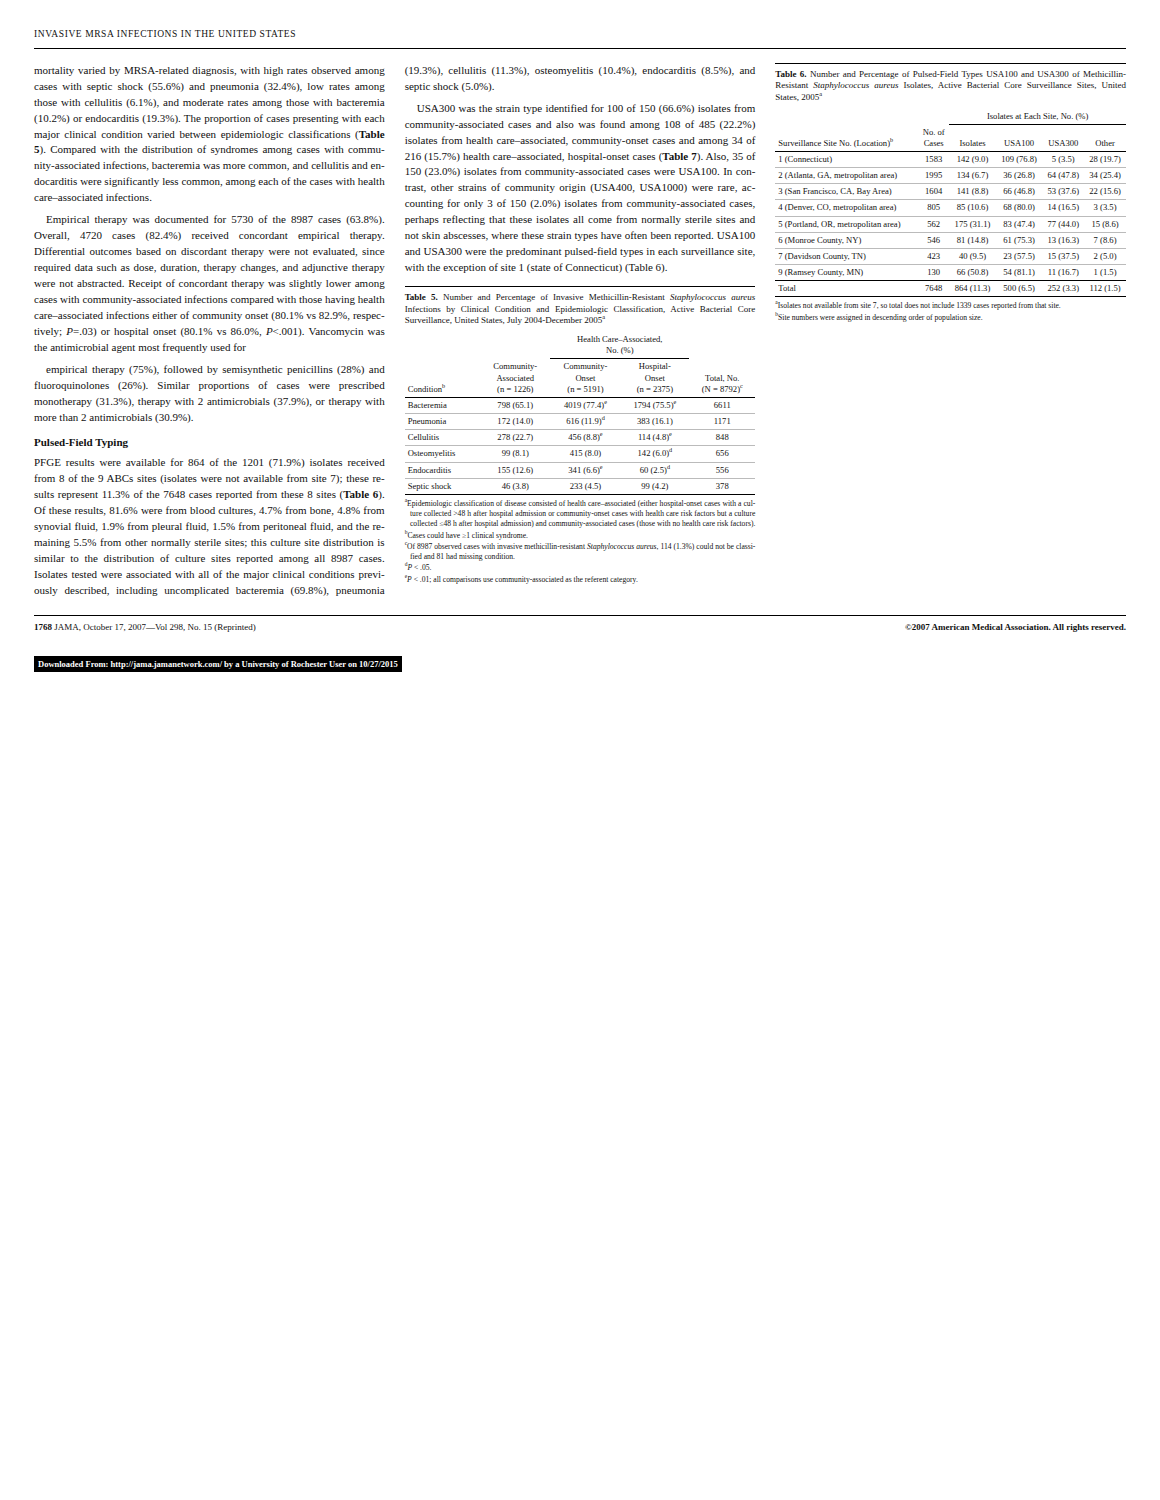Invasive MRSA Infections in the United States
mortality varied by MRSA-related diagnosis, with high rates observed among cases with septic shock (55.6%) and pneumonia (32.4%), low rates among those with cellulitis (6.1%), and moderate rates among those with bacteremia (10.2%) or endocarditis (19.3%). The proportion of cases presenting with each major clinical condition varied between epidemiologic classifications (Table 5). Compared with the distribution of syndromes among cases with community-associated infections, bacteremia was more common, and cellulitis and endocarditis were significantly less common, among each of the cases with health care–associated infections.
Empirical therapy was documented for 5730 of the 8987 cases (63.8%). Overall, 4720 cases (82.4%) received concordant empirical therapy. Differential outcomes based on discordant therapy were not evaluated, since required data such as dose, duration, therapy changes, and adjunctive therapy were not abstracted. Receipt of concordant therapy was slightly lower among cases with community-associated infections compared with those having health care–associated infections either of community onset (80.1% vs 82.9%, respectively; P=.03) or hospital onset (80.1% vs 86.0%, P<.001). Vancomycin was the antimicrobial agent most frequently used for
empirical therapy (75%), followed by semisynthetic penicillins (28%) and fluoroquinolones (26%). Similar proportions of cases were prescribed monotherapy (31.3%), therapy with 2 antimicrobials (37.9%), or therapy with more than 2 antimicrobials (30.9%).
Pulsed-Field Typing
PFGE results were available for 864 of the 1201 (71.9%) isolates received from 8 of the 9 ABCs sites (isolates were not available from site 7); these results represent 11.3% of the 7648 cases reported from these 8 sites (Table 6). Of these results, 81.6% were from blood cultures, 4.7% from bone, 4.8% from synovial fluid, 1.9% from pleural fluid, 1.5% from peritoneal fluid, and the remaining 5.5% from other normally sterile sites; this culture site distribution is similar to the distribution of culture sites reported among all 8987 cases. Isolates tested were associated with all of the major clinical conditions previously described, including uncomplicated bacteremia (69.8%), pneumonia (19.3%), cellulitis (11.3%), osteomyelitis (10.4%), endocarditis (8.5%), and septic shock (5.0%).
USA300 was the strain type identified for 100 of 150 (66.6%) isolates from community-associated cases and also was found among 108 of 485 (22.2%) isolates from health care–associated, community-onset cases and among 34 of 216 (15.7%) health care–associated, hospital-onset cases (Table 7). Also, 35 of 150 (23.0%) isolates from community-associated cases were USA100. In contrast, other strains of community origin (USA400, USA1000) were rare, accounting for only 3 of 150 (2.0%) isolates from community-associated cases, perhaps reflecting that these isolates all come from normally sterile sites and not skin abscesses, where these strain types have often been reported. USA100 and USA300 were the predominant pulsed-field types in each surveillance site, with the exception of site 1 (state of Connecticut) (Table 6).
Table 5. Number and Percentage of Invasive Methicillin-Resistant Staphylococcus aureus Infections by Clinical Condition and Epidemiologic Classification, Active Bacterial Core Surveillance, United States, July 2004-December 2005a
| | | Health Care–Associated, No. (%) | |
| --- | --- | --- | --- |
| Condition b | Community- Associated (n = 1226) | Community- Onset (n = 5191) | Hospital- Onset (n = 2375) | Total, No. (N = 8792) c |
| Bacteremia | 798 (65.1) | 4019 (77.4) e | 1794 (75.5) e | 6611 |
| Pneumonia | 172 (14.0) | 616 (11.9) d | 383 (16.1) | 1171 |
| Cellulitis | 278 (22.7) | 456 (8.8) e | 114 (4.8) e | 848 |
| Osteomyelitis | 99 (8.1) | 415 (8.0) | 142 (6.0) d | 656 |
| Endocarditis | 155 (12.6) | 341 (6.6) e | 60 (2.5) d | 556 |
| Septic shock | 46 (3.8) | 233 (4.5) | 99 (4.2) | 378 |
aEpidemiologic classification of disease consisted of health care–associated (either hospital-onset cases with a culture collected >48 h after hospital admission or community-onset cases with health care risk factors but a culture collected ≤48 h after hospital admission) and community-associated cases (those with no health care risk factors).
bCases could have ≥1 clinical syndrome.
cOf 8987 observed cases with invasive methicillin-resistant Staphylococcus aureus, 114 (1.3%) could not be classified and 81 had missing condition.
dP < .05.
eP < .01; all comparisons use community-associated as the referent category.
Table 6. Number and Percentage of Pulsed-Field Types USA100 and USA300 of Methicillin-Resistant Staphylococcus aureus Isolates, Active Bacterial Core Surveillance Sites, United States, 2005a
| | | Isolates at Each Site, No. (%) |
| --- | --- | --- |
| Surveillance Site No. (Location) b | No. of Cases | Isolates | USA100 | USA300 | Other |
| 1 (Connecticut) | 1583 | 142 (9.0) | 109 (76.8) | 5 (3.5) | 28 (19.7) |
| 2 (Atlanta, GA, metropolitan area) | 1995 | 134 (6.7) | 36 (26.8) | 64 (47.8) | 34 (25.4) |
| 3 (San Francisco, CA, Bay Area) | 1604 | 141 (8.8) | 66 (46.8) | 53 (37.6) | 22 (15.6) |
| 4 (Denver, CO, metropolitan area) | 805 | 85 (10.6) | 68 (80.0) | 14 (16.5) | 3 (3.5) |
| 5 (Portland, OR, metropolitan area) | 562 | 175 (31.1) | 83 (47.4) | 77 (44.0) | 15 (8.6) |
| 6 (Monroe County, NY) | 546 | 81 (14.8) | 61 (75.3) | 13 (16.3) | 7 (8.6) |
| 7 (Davidson County, TN) | 423 | 40 (9.5) | 23 (57.5) | 15 (37.5) | 2 (5.0) |
| 9 (Ramsey County, MN) | 130 | 66 (50.8) | 54 (81.1) | 11 (16.7) | 1 (1.5) |
| Total | 7648 | 864 (11.3) | 500 (6.5) | 252 (3.3) | 112 (1.5) |
aIsolates not available from site 7, so total does not include 1339 cases reported from that site.
bSite numbers were assigned in descending order of population size.
1768 JAMA, October 17, 2007—Vol 298, No. 15 (Reprinted)
©2007 American Medical Association. All rights reserved.
Downloaded From: http://jama.jamanetwork.com/ by a University of Rochester User on 10/27/2015